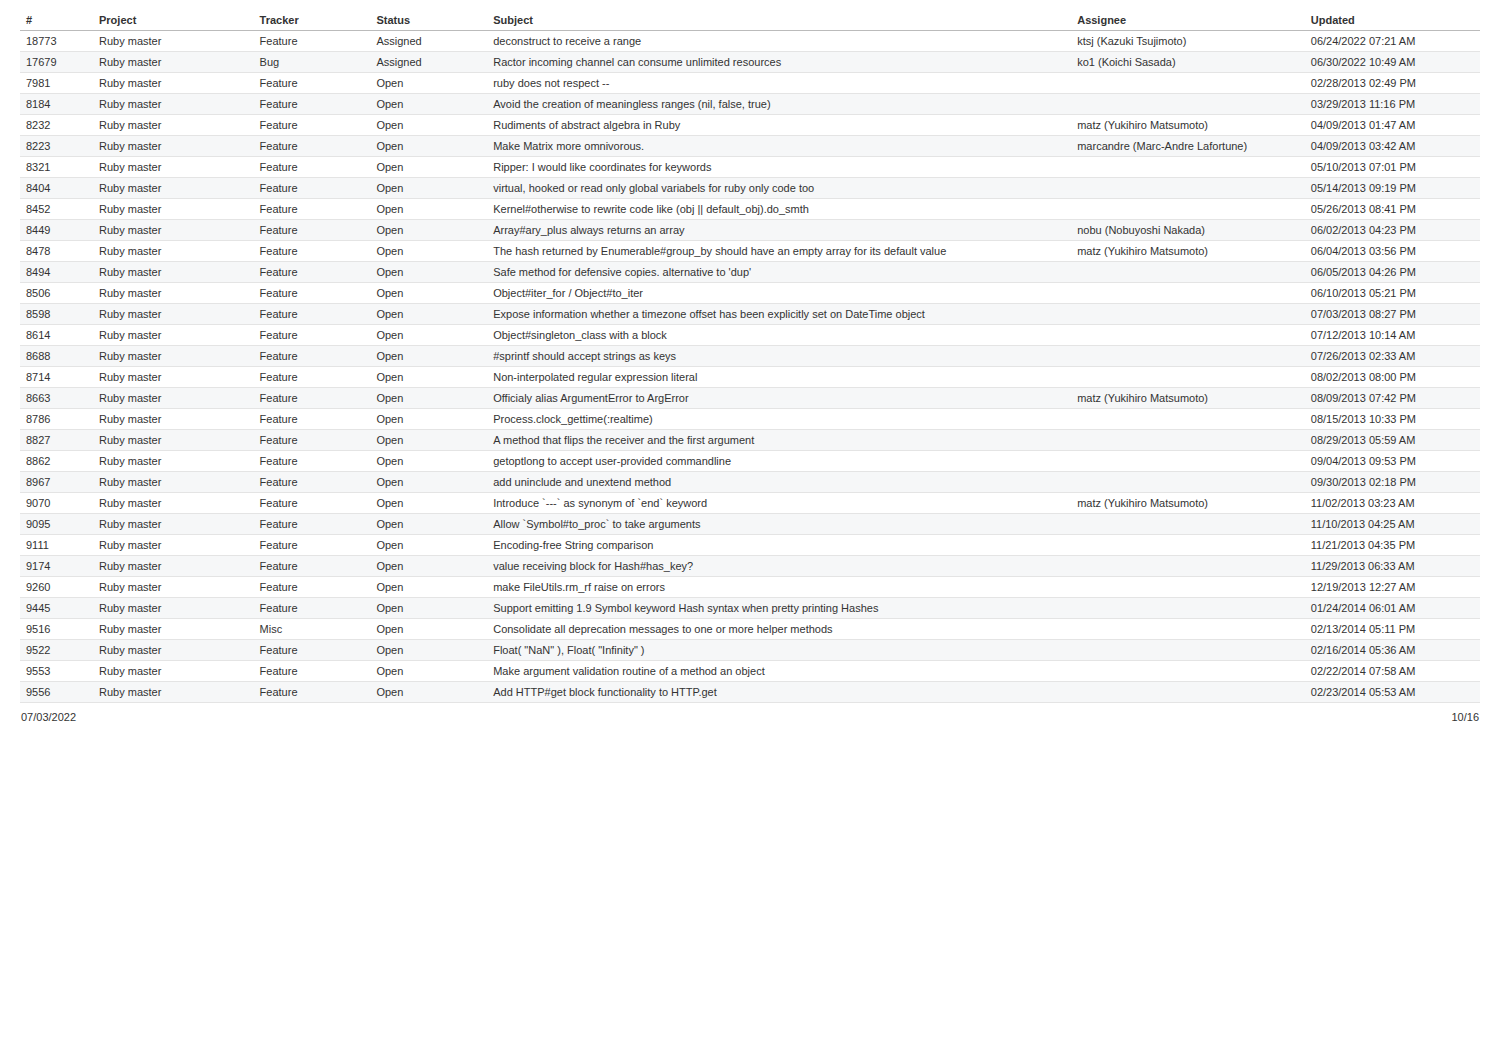| # | Project | Tracker | Status | Subject | Assignee | Updated |
| --- | --- | --- | --- | --- | --- | --- |
| 18773 | Ruby master | Feature | Assigned | deconstruct to receive a range | ktsj (Kazuki Tsujimoto) | 06/24/2022 07:21 AM |
| 17679 | Ruby master | Bug | Assigned | Ractor incoming channel can consume unlimited resources | ko1 (Koichi Sasada) | 06/30/2022 10:49 AM |
| 7981 | Ruby master | Feature | Open | ruby does not respect -- | | 02/28/2013 02:49 PM |
| 8184 | Ruby master | Feature | Open | Avoid the creation of meaningless ranges (nil, false, true) | | 03/29/2013 11:16 PM |
| 8232 | Ruby master | Feature | Open | Rudiments of abstract algebra in Ruby | matz (Yukihiro Matsumoto) | 04/09/2013 01:47 AM |
| 8223 | Ruby master | Feature | Open | Make Matrix more omnivorous. | marcandre (Marc-Andre Lafortune) | 04/09/2013 03:42 AM |
| 8321 | Ruby master | Feature | Open | Ripper: I would like coordinates for keywords | | 05/10/2013 07:01 PM |
| 8404 | Ruby master | Feature | Open | virtual, hooked or read only global variabels for ruby only code too | | 05/14/2013 09:19 PM |
| 8452 | Ruby master | Feature | Open | Kernel#otherwise to rewrite code like (obj // default_obj).do_smth | | 05/26/2013 08:41 PM |
| 8449 | Ruby master | Feature | Open | Array#ary_plus always returns an array | nobu (Nobuyoshi Nakada) | 06/02/2013 04:23 PM |
| 8478 | Ruby master | Feature | Open | The hash returned by Enumerable#group_by should have an empty array for its default value | matz (Yukihiro Matsumoto) | 06/04/2013 03:56 PM |
| 8494 | Ruby master | Feature | Open | Safe method for defensive copies. alternative to 'dup' | | 06/05/2013 04:26 PM |
| 8506 | Ruby master | Feature | Open | Object#iter_for / Object#to_iter | | 06/10/2013 05:21 PM |
| 8598 | Ruby master | Feature | Open | Expose information whether a timezone offset has been explicitly set on DateTime object | | 07/03/2013 08:27 PM |
| 8614 | Ruby master | Feature | Open | Object#singleton_class with a block | | 07/12/2013 10:14 AM |
| 8688 | Ruby master | Feature | Open | #sprintf should accept strings as keys | | 07/26/2013 02:33 AM |
| 8714 | Ruby master | Feature | Open | Non-interpolated regular expression literal | | 08/02/2013 08:00 PM |
| 8663 | Ruby master | Feature | Open | Officialy alias ArgumentError to ArgError | matz (Yukihiro Matsumoto) | 08/09/2013 07:42 PM |
| 8786 | Ruby master | Feature | Open | Process.clock_gettime(:realtime) | | 08/15/2013 10:33 PM |
| 8827 | Ruby master | Feature | Open | A method that flips the receiver and the first argument | | 08/29/2013 05:59 AM |
| 8862 | Ruby master | Feature | Open | getoptlong to accept user-provided commandline | | 09/04/2013 09:53 PM |
| 8967 | Ruby master | Feature | Open | add uninclude and unextend method | | 09/30/2013 02:18 PM |
| 9070 | Ruby master | Feature | Open | Introduce `---` as synonym of `end` keyword | matz (Yukihiro Matsumoto) | 11/02/2013 03:23 AM |
| 9095 | Ruby master | Feature | Open | Allow `Symbol#to_proc` to take arguments | | 11/10/2013 04:25 AM |
| 9111 | Ruby master | Feature | Open | Encoding-free String comparison | | 11/21/2013 04:35 PM |
| 9174 | Ruby master | Feature | Open | value receiving block for Hash#has_key? | | 11/29/2013 06:33 AM |
| 9260 | Ruby master | Feature | Open | make FileUtils.rm_rf raise on errors | | 12/19/2013 12:27 AM |
| 9445 | Ruby master | Feature | Open | Support emitting 1.9 Symbol keyword Hash syntax when pretty printing Hashes | | 01/24/2014 06:01 AM |
| 9516 | Ruby master | Misc | Open | Consolidate all deprecation messages to one or more helper methods | | 02/13/2014 05:11 PM |
| 9522 | Ruby master | Feature | Open | Float( "NaN" ), Float( "Infinity" ) | | 02/16/2014 05:36 AM |
| 9553 | Ruby master | Feature | Open | Make argument validation routine of a method an object | | 02/22/2014 07:58 AM |
| 9556 | Ruby master | Feature | Open | Add HTTP#get block functionality to HTTP.get | | 02/23/2014 05:53 AM |
| 07/03/2022 | 10/16 |